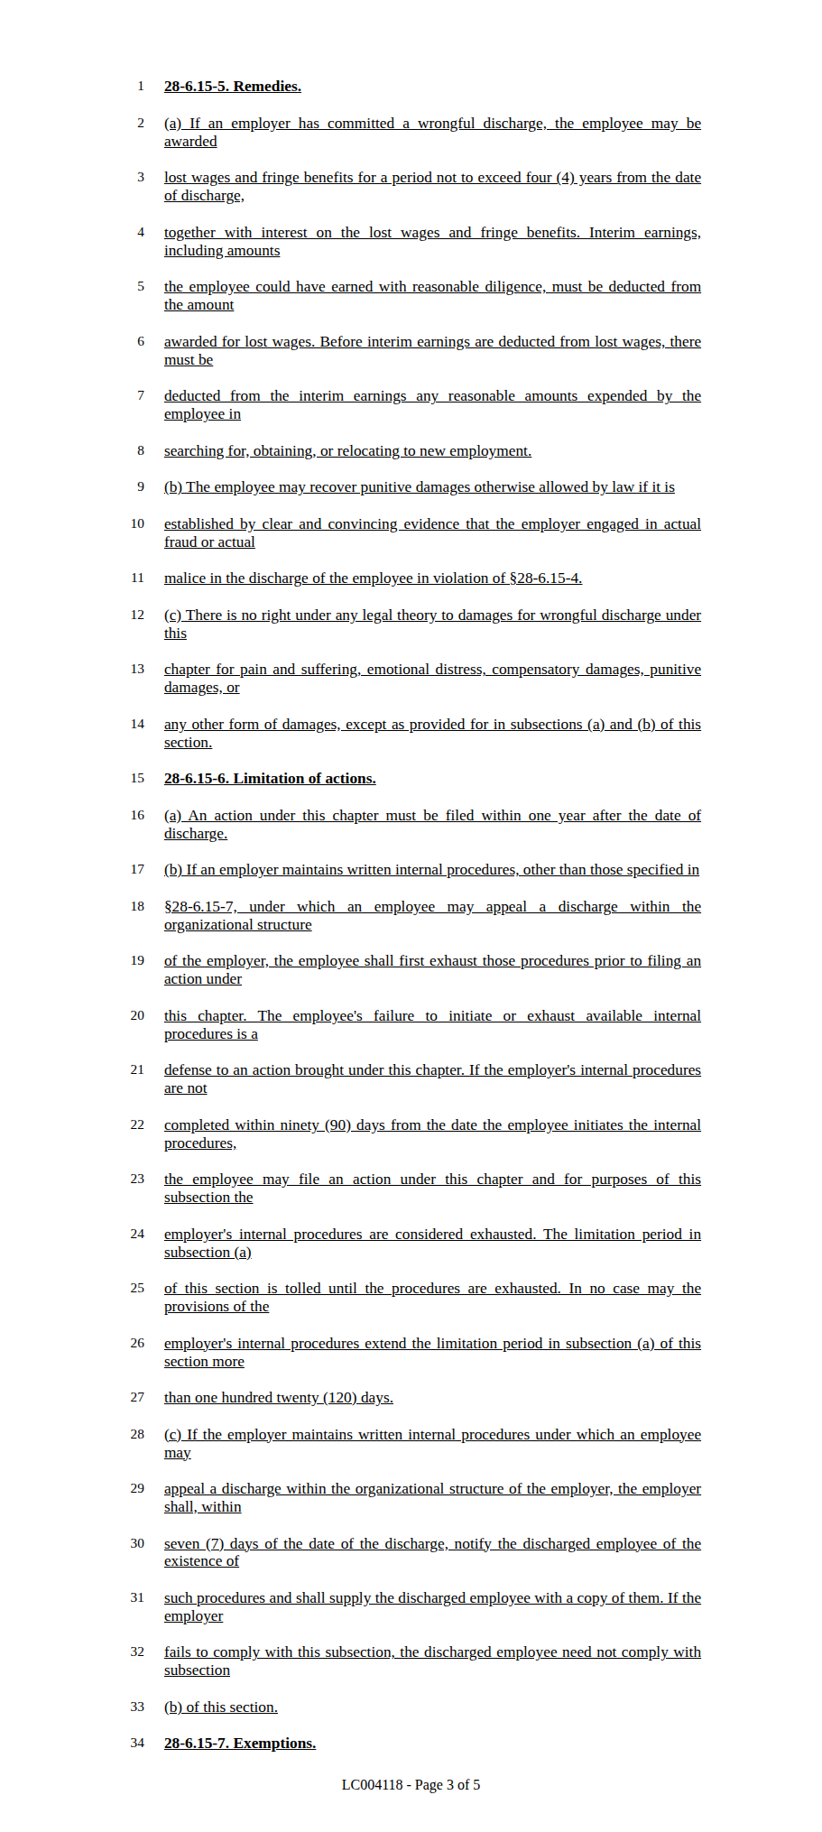28-6.15-5. Remedies.
(a) If an employer has committed a wrongful discharge, the employee may be awarded
lost wages and fringe benefits for a period not to exceed four (4) years from the date of discharge,
together with interest on the lost wages and fringe benefits. Interim earnings, including amounts
the employee could have earned with reasonable diligence, must be deducted from the amount
awarded for lost wages. Before interim earnings are deducted from lost wages, there must be
deducted from the interim earnings any reasonable amounts expended by the employee in
searching for, obtaining, or relocating to new employment.
(b) The employee may recover punitive damages otherwise allowed by law if it is
established by clear and convincing evidence that the employer engaged in actual fraud or actual
malice in the discharge of the employee in violation of §28-6.15-4.
(c) There is no right under any legal theory to damages for wrongful discharge under this
chapter for pain and suffering, emotional distress, compensatory damages, punitive damages, or
any other form of damages, except as provided for in subsections (a) and (b) of this section.
28-6.15-6. Limitation of actions.
(a) An action under this chapter must be filed within one year after the date of discharge.
(b) If an employer maintains written internal procedures, other than those specified in
§28-6.15-7, under which an employee may appeal a discharge within the organizational structure
of the employer, the employee shall first exhaust those procedures prior to filing an action under
this chapter. The employee's failure to initiate or exhaust available internal procedures is a
defense to an action brought under this chapter. If the employer's internal procedures are not
completed within ninety (90) days from the date the employee initiates the internal procedures,
the employee may file an action under this chapter and for purposes of this subsection the
employer's internal procedures are considered exhausted. The limitation period in subsection (a)
of this section is tolled until the procedures are exhausted. In no case may the provisions of the
employer's internal procedures extend the limitation period in subsection (a) of this section more
than one hundred twenty (120) days.
(c) If the employer maintains written internal procedures under which an employee may
appeal a discharge within the organizational structure of the employer, the employer shall, within
seven (7) days of the date of the discharge, notify the discharged employee of the existence of
such procedures and shall supply the discharged employee with a copy of them. If the employer
fails to comply with this subsection, the discharged employee need not comply with subsection
(b) of this section.
28-6.15-7. Exemptions.
LC004118 - Page 3 of 5